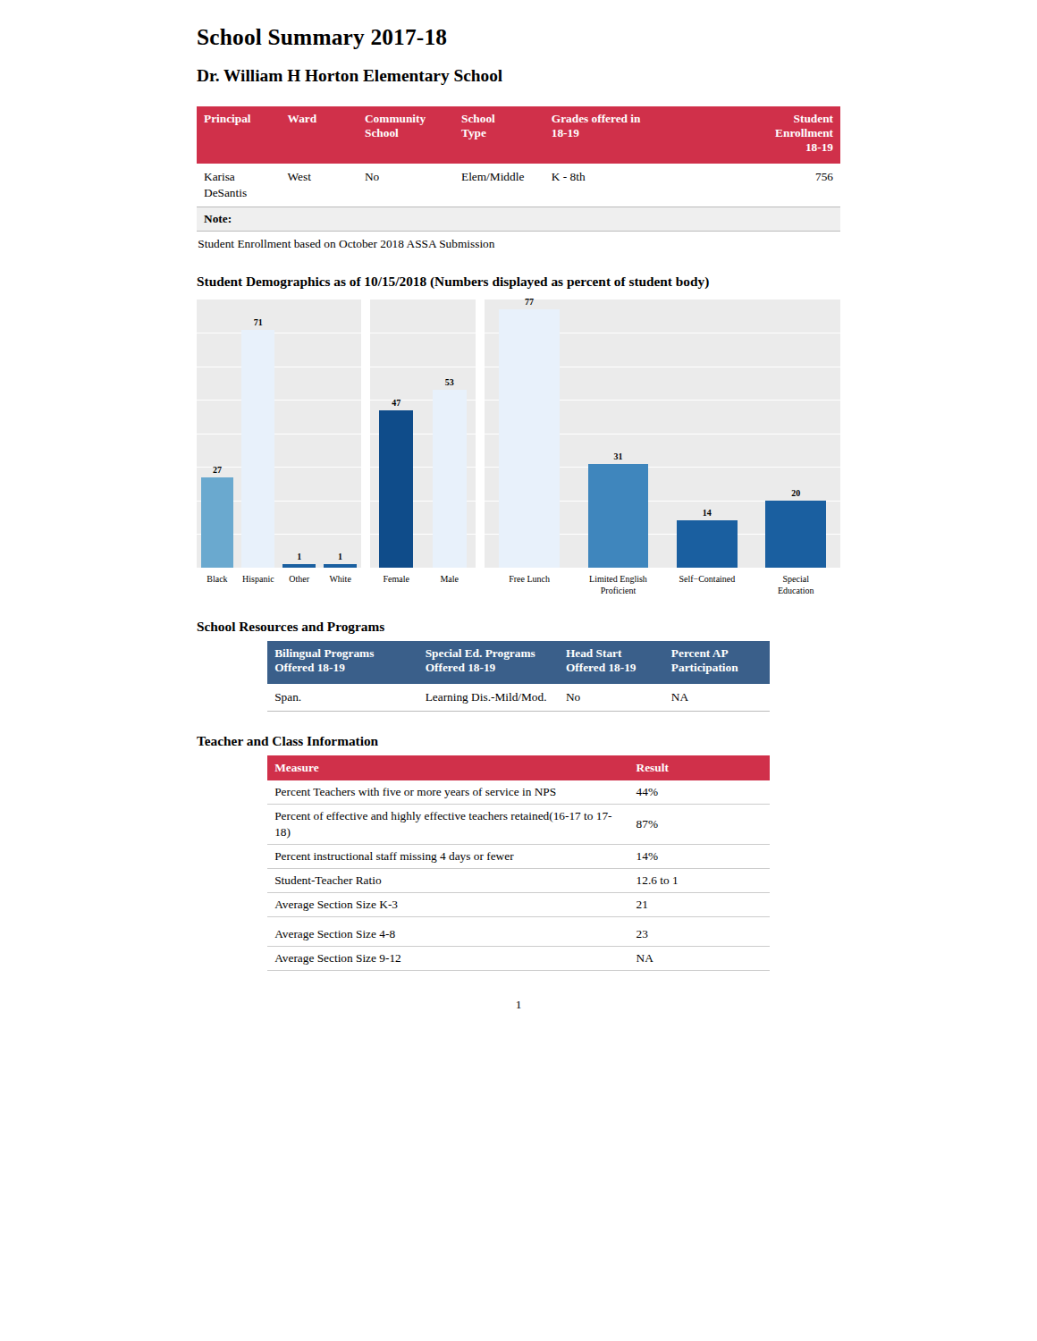School Summary 2017-18
Dr. William H Horton Elementary School
| Principal | Ward | Community School | School Type | Grades offered in 18-19 | Student Enrollment 18-19 |
| --- | --- | --- | --- | --- | --- |
| Karisa DeSantis | West | No | Elem/Middle | K - 8th | 756 |
| Note: |
Student Enrollment based on October 2018 ASSA Submission
Student Demographics as of 10/15/2018 (Numbers displayed as percent of student body)
27
71
1
1
47
53
77
31
14
20
Black Hispanic Other White
Female Male
Free Lunch Limited English Proficient Self−Contained Special Education
School Resources and Programs
| Bilingual Programs Offered 18-19 | Special Ed. Programs Offered 18-19 | Head Start Offered 18-19 | Percent AP Participation |
| --- | --- | --- | --- |
| Span. | Learning Dis.-Mild/Mod. | No | NA |
Teacher and Class Information
| Measure | Result |
| --- | --- |
| Percent Teachers with five or more years of service in NPS | 44% |
| Percent of effective and highly effective teachers retained(16-17 to 17-18) | 87% |
| Percent instructional staff missing 4 days or fewer | 14% |
| Student-Teacher Ratio | 12.6 to 1 |
| Average Section Size K-3 | 21 |
| Average Section Size 4-8 | 23 |
| Average Section Size 9-12 | NA |
1